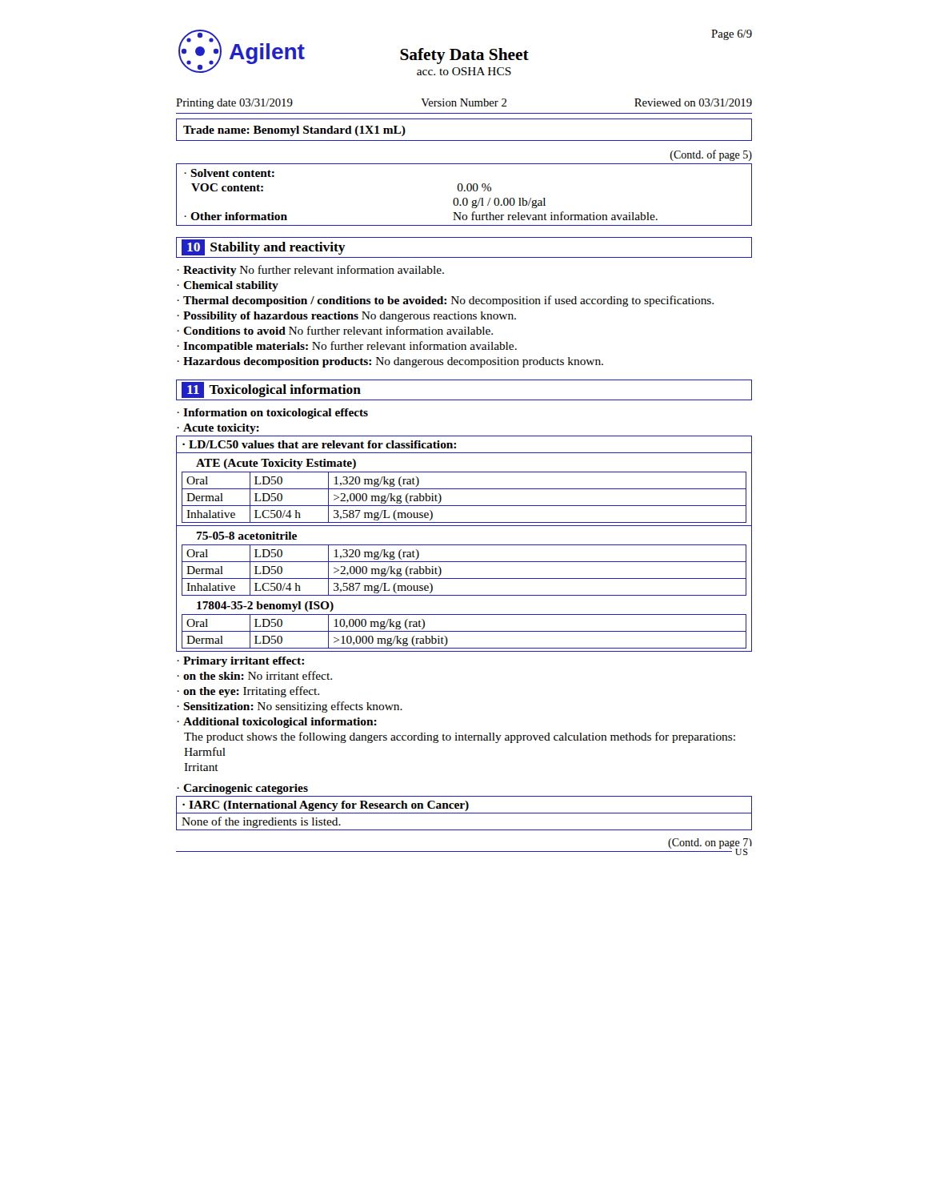Agilent
Page 6/9
Safety Data Sheet
acc. to OSHA HCS
Printing date 03/31/2019
Version Number 2
Reviewed on 03/31/2019
Trade name: Benomyl Standard (1X1 mL)
(Contd. of page 5)
· Solvent content:
VOC content:
0.00 %
0.0 g/l / 0.00 lb/gal
· Other information
No further relevant information available.
10 Stability and reactivity
· Reactivity No further relevant information available.
· Chemical stability
· Thermal decomposition / conditions to be avoided: No decomposition if used according to specifications.
· Possibility of hazardous reactions No dangerous reactions known.
· Conditions to avoid No further relevant information available.
· Incompatible materials: No further relevant information available.
· Hazardous decomposition products: No dangerous decomposition products known.
11 Toxicological information
· Information on toxicological effects
· Acute toxicity:
· LD/LC50 values that are relevant for classification:
ATE (Acute Toxicity Estimate)
| Oral | LD50 | 1,320 mg/kg (rat) |
| Dermal | LD50 | >2,000 mg/kg (rabbit) |
| Inhalative | LC50/4 h | 3,587 mg/L (mouse) |
75-05-8 acetonitrile
| Oral | LD50 | 1,320 mg/kg (rat) |
| Dermal | LD50 | >2,000 mg/kg (rabbit) |
| Inhalative | LC50/4 h | 3,587 mg/L (mouse) |
17804-35-2 benomyl (ISO)
| Oral | LD50 | 10,000 mg/kg (rat) |
| Dermal | LD50 | >10,000 mg/kg (rabbit) |
· Primary irritant effect:
· on the skin: No irritant effect.
· on the eye: Irritating effect.
· Sensitization: No sensitizing effects known.
· Additional toxicological information:
The product shows the following dangers according to internally approved calculation methods for preparations:
Harmful
Irritant
· Carcinogenic categories
· IARC (International Agency for Research on Cancer)
None of the ingredients is listed.
(Contd. on page 7)
US